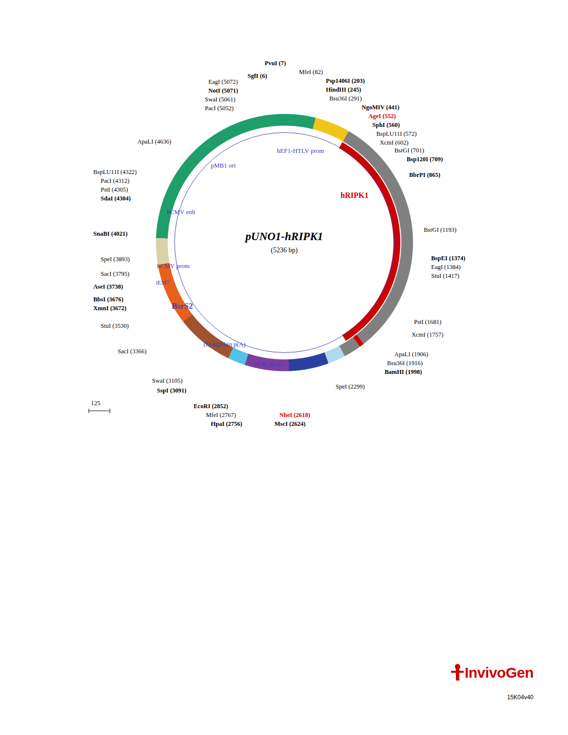pUNO1-hRIPK1
(5236 bp)
hEF1-HTLV prom
hRIPK1
pMB1 ori
hCMV enh
hCMV prom
iEM7
BsrS2
(h) ßglobin p(A)
SV40 p(A)
PvuI (7)
SgfI (6)
MfeI (82)
Psp1406I (203)
HindIII (245)
Bsu36I (291)
NgoMIV (441)
AgeI (552)
SphI (560)
BspLU11I (572)
XcmI (602)
EagI (5072)
NotI (5071)
SwaI (5061)
PacI (5052)
BsrGI (701)
Bsp120I (709)
BbrPI (865)
BsrGI (1193)
BspEI (1374)
EagI (1384)
StuI (1417)
PstI (1681)
XcmI (1757)
ApaLI (1906)
Bsu36I (1916)
BamHI (1998)
SpeI (2299)
ApaLI (4636)
BspLU11I (4322)
PacI (4312)
PstI (4305)
SdaI (4304)
SnaBI (4021)
SpeI (3893)
SacI (3795)
AseI (3738)
BbsI (3676)
XmnI (3672)
StuI (3530)
SacI (3366)
SwaI (3105)
SspI (3091)
EcoRI (2852)
MfeI (2767)
HpaI (2756)
NheI (2618)
MscI (2624)
125
InvivoGen
15K04v40